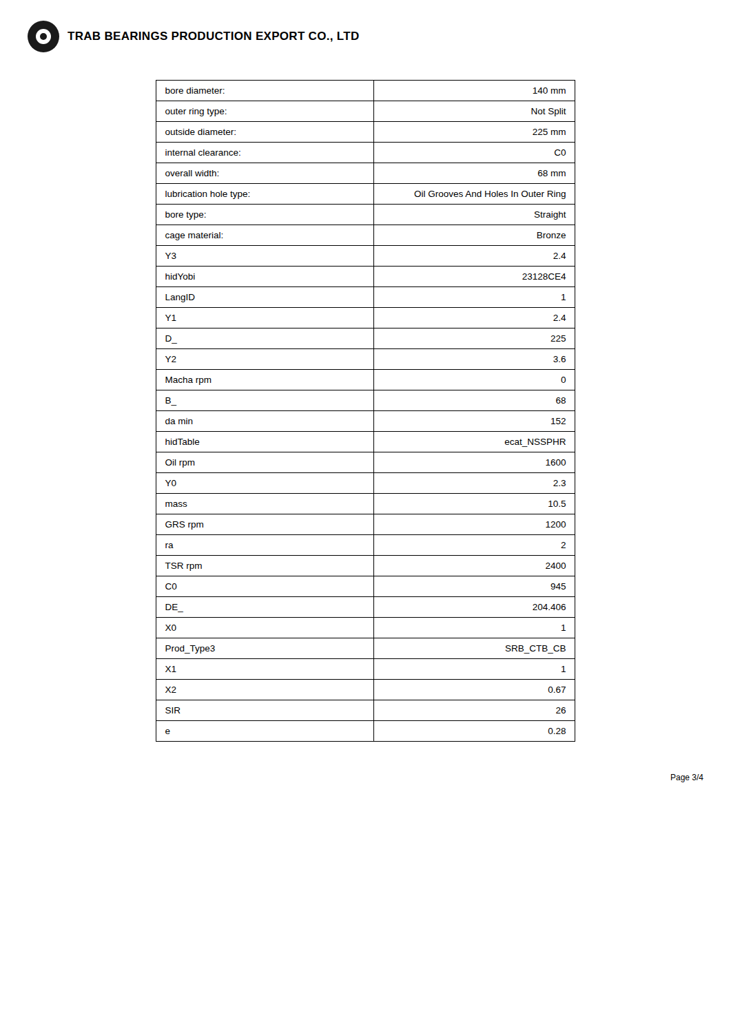TRAB BEARINGS PRODUCTION EXPORT CO., LTD
| bore diameter: | 140 mm |
| outer ring type: | Not Split |
| outside diameter: | 225 mm |
| internal clearance: | C0 |
| overall width: | 68 mm |
| lubrication hole type: | Oil Grooves And Holes In Outer Ring |
| bore type: | Straight |
| cage material: | Bronze |
| Y3 | 2.4 |
| hidYobi | 23128CE4 |
| LangID | 1 |
| Y1 | 2.4 |
| D_ | 225 |
| Y2 | 3.6 |
| Macha rpm | 0 |
| B_ | 68 |
| da min | 152 |
| hidTable | ecat_NSSPHR |
| Oil rpm | 1600 |
| Y0 | 2.3 |
| mass | 10.5 |
| GRS rpm | 1200 |
| ra | 2 |
| TSR rpm | 2400 |
| C0 | 945 |
| DE_ | 204.406 |
| X0 | 1 |
| Prod_Type3 | SRB_CTB_CB |
| X1 | 1 |
| X2 | 0.67 |
| SIR | 26 |
| e | 0.28 |
Page 3/4